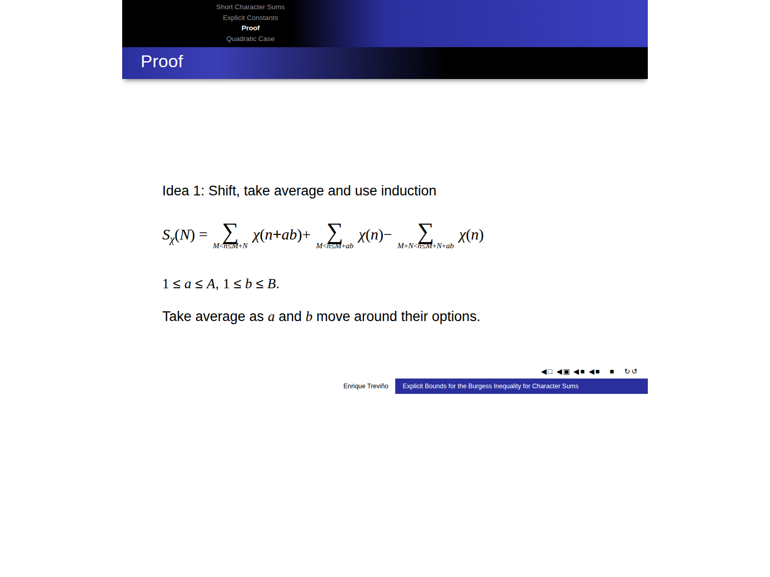Short Character Sums
Explicit Constants
Proof
Quadratic Case
Proof
Idea 1: Shift, take average and use induction
Sχ(N) = ∑ M<n≤M+N χ(n+ab)+ ∑ M<n≤M+ab χ(n)− ∑ M+N<n≤M+N+ab χ(n)
1 ≤ a ≤ A, 1 ≤ b ≤ B.
Take average as a and b move around their options.
◀□ ◀▣ ◀■ ◀■ ■ ↻↺
Enrique Treviño
Explicit Bounds for the Burgess Inequality for Character Sums